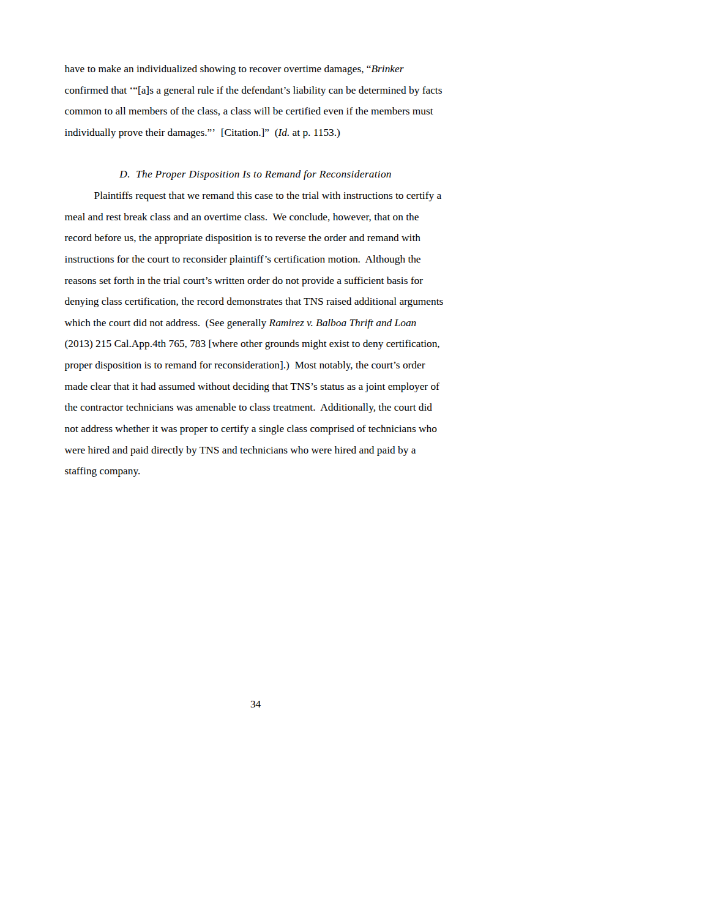have to make an individualized showing to recover overtime damages, “Brinker confirmed that ‘“[a]s a general rule if the defendant’s liability can be determined by facts common to all members of the class, a class will be certified even if the members must individually prove their damages.”’ [Citation.]” (Id. at p. 1153.)
D. The Proper Disposition Is to Remand for Reconsideration
Plaintiffs request that we remand this case to the trial with instructions to certify a meal and rest break class and an overtime class. We conclude, however, that on the record before us, the appropriate disposition is to reverse the order and remand with instructions for the court to reconsider plaintiff’s certification motion. Although the reasons set forth in the trial court’s written order do not provide a sufficient basis for denying class certification, the record demonstrates that TNS raised additional arguments which the court did not address. (See generally Ramirez v. Balboa Thrift and Loan (2013) 215 Cal.App.4th 765, 783 [where other grounds might exist to deny certification, proper disposition is to remand for reconsideration].) Most notably, the court’s order made clear that it had assumed without deciding that TNS’s status as a joint employer of the contractor technicians was amenable to class treatment. Additionally, the court did not address whether it was proper to certify a single class comprised of technicians who were hired and paid directly by TNS and technicians who were hired and paid by a staffing company.
34